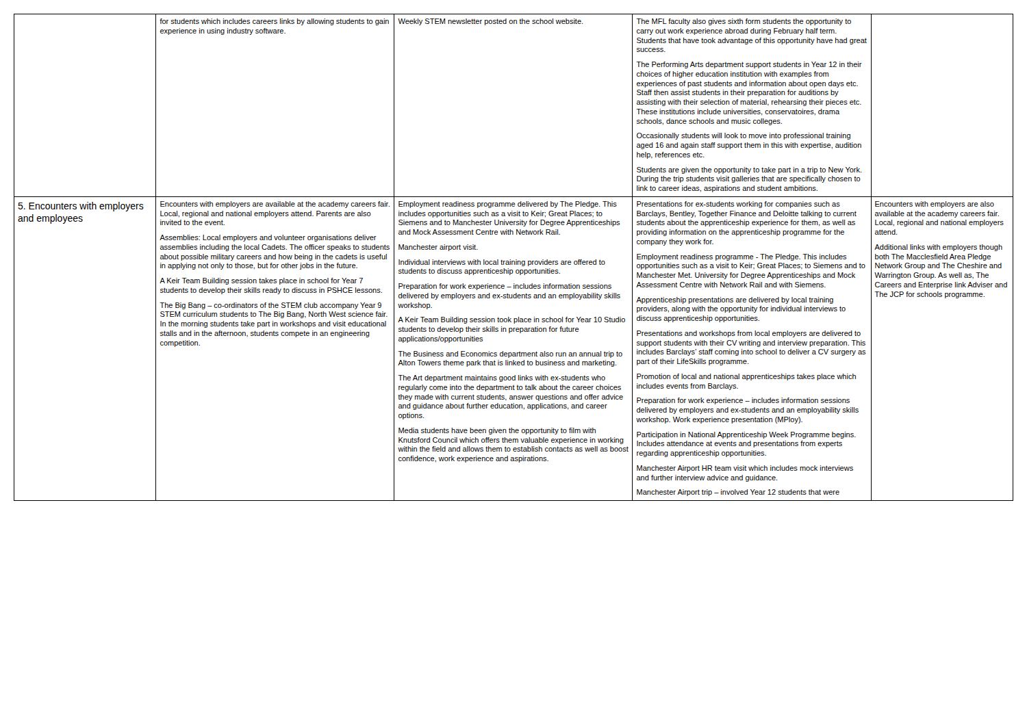| | for students which includes careers links by allowing students to gain experience in using industry software. | Weekly STEM newsletter posted on the school website. | The MFL faculty also gives sixth form students the opportunity to carry out work experience abroad during February half term. Students that have took advantage of this opportunity have had great success. The Performing Arts department support students in Year 12 in their choices of higher education institution with examples from experiences of past students and information about open days etc. Staff then assist students in their preparation for auditions by assisting with their selection of material, rehearsing their pieces etc. These institutions include universities, conservatoires, drama schools, dance schools and music colleges. Occasionally students will look to move into professional training aged 16 and again staff support them in this with expertise, audition help, references etc. Students are given the opportunity to take part in a trip to New York. During the trip students visit galleries that are specifically chosen to link to career ideas, aspirations and student ambitions. | |
| 5. Encounters with employers and employees | Encounters with employers are available at the academy careers fair. Local, regional and national employers attend. Parents are also invited to the event. Assemblies: Local employers and volunteer organisations deliver assemblies including the local Cadets. The officer speaks to students about possible military careers and how being in the cadets is useful in applying not only to those, but for other jobs in the future. A Keir Team Building session takes place in school for Year 7 students to develop their skills ready to discuss in PSHCE lessons. The Big Bang – co-ordinators of the STEM club accompany Year 9 STEM curriculum students to The Big Bang, North West science fair. In the morning students take part in workshops and visit educational stalls and in the afternoon, students compete in an engineering competition. | Employment readiness programme delivered by The Pledge. This includes opportunities such as a visit to Keir; Great Places; to Siemens and to Manchester University for Degree Apprenticeships and Mock Assessment Centre with Network Rail. Manchester airport visit. Individual interviews with local training providers are offered to students to discuss apprenticeship opportunities. Preparation for work experience – includes information sessions delivered by employers and ex-students and an employability skills workshop. A Keir Team Building session took place in school for Year 10 Studio students to develop their skills in preparation for future applications/opportunities The Business and Economics department also run an annual trip to Alton Towers theme park that is linked to business and marketing. The Art department maintains good links with ex-students who regularly come into the department to talk about the career choices they made with current students, answer questions and offer advice and guidance about further education, applications, and career options. Media students have been given the opportunity to film with Knutsford Council which offers them valuable experience in working within the field and allows them to establish contacts as well as boost confidence, work experience and aspirations. | Presentations for ex-students working for companies such as Barclays, Bentley, Together Finance and Deloitte talking to current students about the apprenticeship experience for them, as well as providing information on the apprenticeship programme for the company they work for. Employment readiness programme - The Pledge. This includes opportunities such as a visit to Keir; Great Places; to Siemens and to Manchester Met. University for Degree Apprenticeships and Mock Assessment Centre with Network Rail and with Siemens. Apprenticeship presentations are delivered by local training providers, along with the opportunity for individual interviews to discuss apprenticeship opportunities. Presentations and workshops from local employers are delivered to support students with their CV writing and interview preparation. This includes Barclays’ staff coming into school to deliver a CV surgery as part of their LifeSkills programme. Promotion of local and national apprenticeships takes place which includes events from Barclays. Preparation for work experience – includes information sessions delivered by employers and ex-students and an employability skills workshop. Work experience presentation (MPloy). Participation in National Apprenticeship Week Programme begins. Includes attendance at events and presentations from experts regarding apprenticeship opportunities. Manchester Airport HR team visit which includes mock interviews and further interview advice and guidance. Manchester Airport trip – involved Year 12 students that were | Encounters with employers are also available at the academy careers fair. Local, regional and national employers attend. Additional links with employers though both The Macclesfield Area Pledge Network Group and The Cheshire and Warrington Group. As well as, The Careers and Enterprise link Adviser and The JCP for schools programme. |